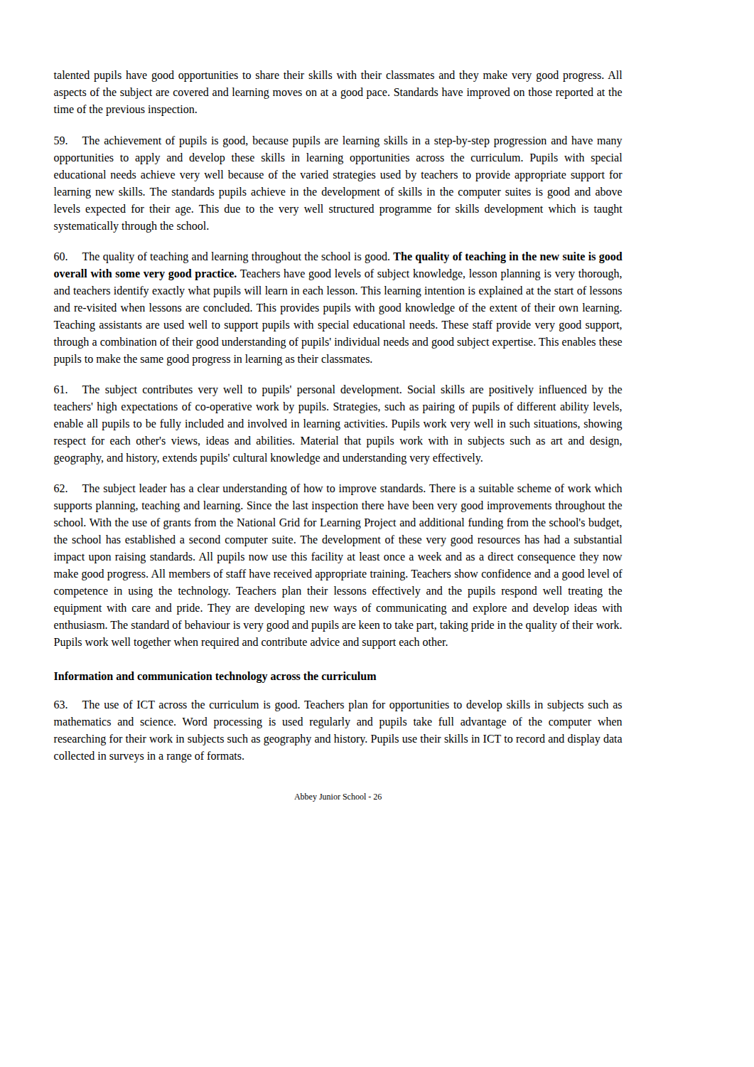talented pupils have good opportunities to share their skills with their classmates and they make very good progress. All aspects of the subject are covered and learning moves on at a good pace. Standards have improved on those reported at the time of the previous inspection.
59. The achievement of pupils is good, because pupils are learning skills in a step-by-step progression and have many opportunities to apply and develop these skills in learning opportunities across the curriculum. Pupils with special educational needs achieve very well because of the varied strategies used by teachers to provide appropriate support for learning new skills. The standards pupils achieve in the development of skills in the computer suites is good and above levels expected for their age. This due to the very well structured programme for skills development which is taught systematically through the school.
60. The quality of teaching and learning throughout the school is good. The quality of teaching in the new suite is good overall with some very good practice. Teachers have good levels of subject knowledge, lesson planning is very thorough, and teachers identify exactly what pupils will learn in each lesson. This learning intention is explained at the start of lessons and re-visited when lessons are concluded. This provides pupils with good knowledge of the extent of their own learning. Teaching assistants are used well to support pupils with special educational needs. These staff provide very good support, through a combination of their good understanding of pupils' individual needs and good subject expertise. This enables these pupils to make the same good progress in learning as their classmates.
61. The subject contributes very well to pupils' personal development. Social skills are positively influenced by the teachers' high expectations of co-operative work by pupils. Strategies, such as pairing of pupils of different ability levels, enable all pupils to be fully included and involved in learning activities. Pupils work very well in such situations, showing respect for each other's views, ideas and abilities. Material that pupils work with in subjects such as art and design, geography, and history, extends pupils' cultural knowledge and understanding very effectively.
62. The subject leader has a clear understanding of how to improve standards. There is a suitable scheme of work which supports planning, teaching and learning. Since the last inspection there have been very good improvements throughout the school. With the use of grants from the National Grid for Learning Project and additional funding from the school's budget, the school has established a second computer suite. The development of these very good resources has had a substantial impact upon raising standards. All pupils now use this facility at least once a week and as a direct consequence they now make good progress. All members of staff have received appropriate training. Teachers show confidence and a good level of competence in using the technology. Teachers plan their lessons effectively and the pupils respond well treating the equipment with care and pride. They are developing new ways of communicating and explore and develop ideas with enthusiasm. The standard of behaviour is very good and pupils are keen to take part, taking pride in the quality of their work. Pupils work well together when required and contribute advice and support each other.
Information and communication technology across the curriculum
63. The use of ICT across the curriculum is good. Teachers plan for opportunities to develop skills in subjects such as mathematics and science. Word processing is used regularly and pupils take full advantage of the computer when researching for their work in subjects such as geography and history. Pupils use their skills in ICT to record and display data collected in surveys in a range of formats.
Abbey Junior School - 26